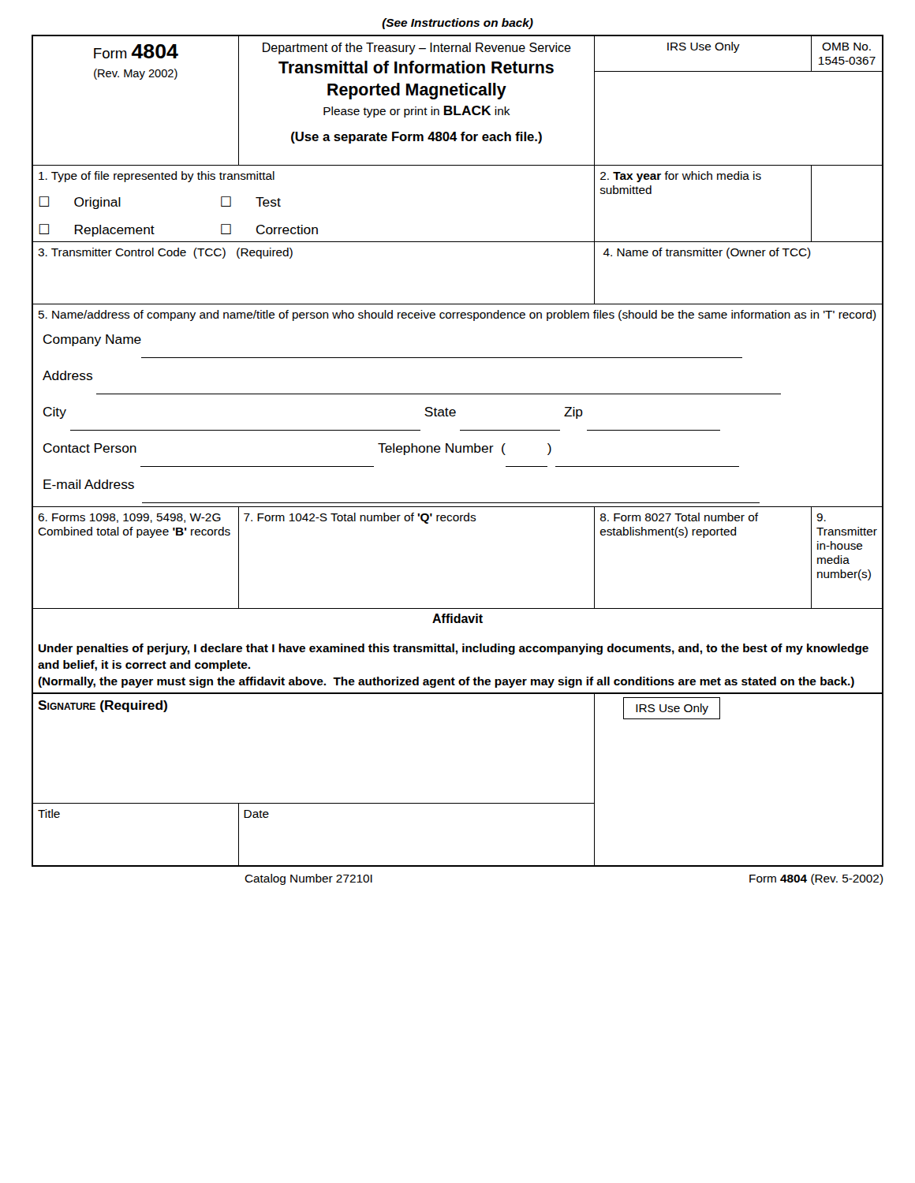(See Instructions on back)
| Form 4804 (Rev. May 2002) | Department of the Treasury – Internal Revenue Service Transmittal of Information Returns Reported Magnetically Please type or print in BLACK ink (Use a separate Form 4804 for each file.) | IRS Use Only | OMB No. 1545-0367 |
| 1. Type of file represented by this transmittal ☐ Original ☐ Test ☐ Replacement ☐ Correction | 2. Tax year for which media is submitted | |
| 3. Transmitter Control Code (TCC) (Required) | 4. Name of transmitter (Owner of TCC) |
| 5. Name/address of company and name/title of person who should receive correspondence on problem files (should be the same information as in 'T' record) Company Name Address City State Zip Contact Person Telephone Number ( ) E-mail Address |
| 6. Forms 1098, 1099, 5498, W-2G Combined total of payee 'B' records | 7. Form 1042-S Total number of 'Q' records | 8. Form 8027 Total number of establishment(s) reported | 9. Transmitter in-house media number(s) |
| Affidavit |
| Under penalties of perjury, I declare that I have examined this transmittal, including accompanying documents, and, to the best of my knowledge and belief, it is correct and complete. (Normally, the payer must sign the affidavit above. The authorized agent of the payer may sign if all conditions are met as stated on the back.) |
| Signature (Required) | IRS Use Only |
| Title | Date | |
Catalog Number 27210I Form 4804 (Rev. 5-2002)